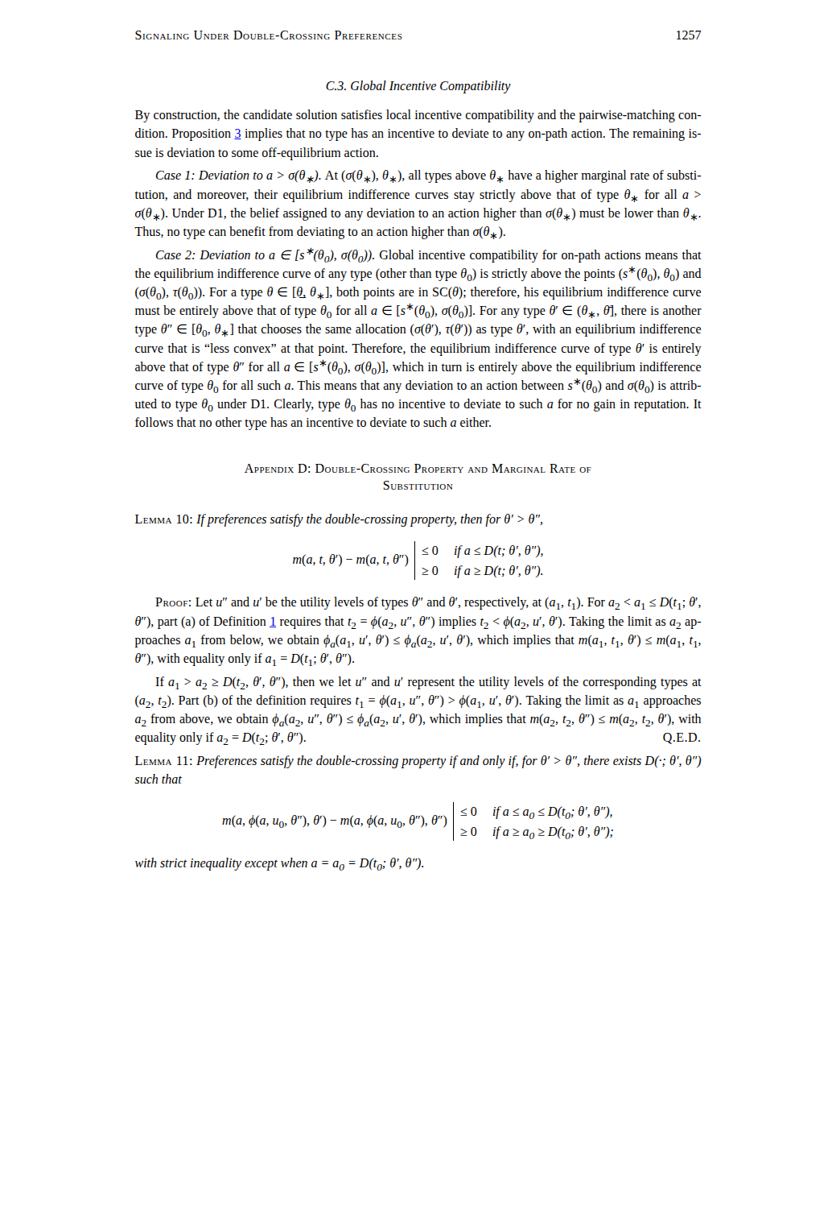Signaling Under Double-Crossing Preferences 1257
C.3. Global Incentive Compatibility
By construction, the candidate solution satisfies local incentive compatibility and the pairwise-matching condition. Proposition 3 implies that no type has an incentive to deviate to any on-path action. The remaining issue is deviation to some off-equilibrium action.
Case 1: Deviation to a > σ(θ∗). At (σ(θ∗), θ∗), all types above θ∗ have a higher marginal rate of substitution, and moreover, their equilibrium indifference curves stay strictly above that of type θ∗ for all a > σ(θ∗). Under D1, the belief assigned to any deviation to an action higher than σ(θ∗) must be lower than θ∗. Thus, no type can benefit from deviating to an action higher than σ(θ∗).
Case 2: Deviation to a ∈ [s∗(θ0), σ(θ0)). Global incentive compatibility for on-path actions means that the equilibrium indifference curve of any type (other than type θ0) is strictly above the points (s∗(θ0), θ0) and (σ(θ0), τ(θ0)). For a type θ ∈ [θ̲, θ∗], both points are in SC(θ); therefore, his equilibrium indifference curve must be entirely above that of type θ0 for all a ∈ [s∗(θ0), σ(θ0)]. For any type θ′ ∈ (θ∗, θ̄], there is another type θ″ ∈ [θ0, θ∗] that chooses the same allocation (σ(θ′), τ(θ′)) as type θ′, with an equilibrium indifference curve that is “less convex” at that point. Therefore, the equilibrium indifference curve of type θ′ is entirely above that of type θ″ for all a ∈ [s∗(θ0), σ(θ0)], which in turn is entirely above the equilibrium indifference curve of type θ0 for all such a. This means that any deviation to an action between s∗(θ0) and σ(θ0) is attributed to type θ0 under D1. Clearly, type θ0 has no incentive to deviate to such a for no gain in reputation. It follows that no other type has an incentive to deviate to such a either.
Appendix D: Double-Crossing Property and Marginal Rate of
Substitution
Lemma 10: If preferences satisfy the double-crossing property, then for θ′ > θ″,
m(a, t, θ′) − m(a, t, θ″) ≤ 0 if a ≤ D(t; θ′, θ″), ≥ 0 if a ≥ D(t; θ′, θ″).
Proof: Let u″ and u′ be the utility levels of types θ″ and θ′, respectively, at (a1, t1). For a2 < a1 ≤ D(t1; θ′, θ″), part (a) of Definition 1 requires that t2 = ϕ(a2, u″, θ″) implies t2 < ϕ(a2, u′, θ′). Taking the limit as a2 approaches a1 from below, we obtain ϕa(a1, u′, θ′) ≤ ϕa(a2, u′, θ′), which implies that m(a1, t1, θ′) ≤ m(a1, t1, θ″), with equality only if a1 = D(t1; θ′, θ″).
If a1 > a2 ≥ D(t2, θ′, θ″), then we let u″ and u′ represent the utility levels of the corresponding types at (a2, t2). Part (b) of the definition requires t1 = ϕ(a1, u″, θ″) > ϕ(a1, u′, θ′). Taking the limit as a1 approaches a2 from above, we obtain ϕa(a2, u″, θ″) ≤ ϕa(a2, u′, θ′), which implies that m(a2, t2, θ″) ≤ m(a2, t2, θ′), with equality only if a2 = D(t2; θ′, θ″). Q.E.D.
Lemma 11: Preferences satisfy the double-crossing property if and only if, for θ′ > θ″, there exists D(·; θ′, θ″) such that
m(a, ϕ(a, u0, θ″), θ′) − m(a, ϕ(a, u0, θ″), θ″) ≤ 0 if a ≤ a0 ≤ D(t0; θ′, θ″), ≥ 0 if a ≥ a0 ≥ D(t0; θ′, θ″);
with strict inequality except when a = a0 = D(t0; θ′, θ″).